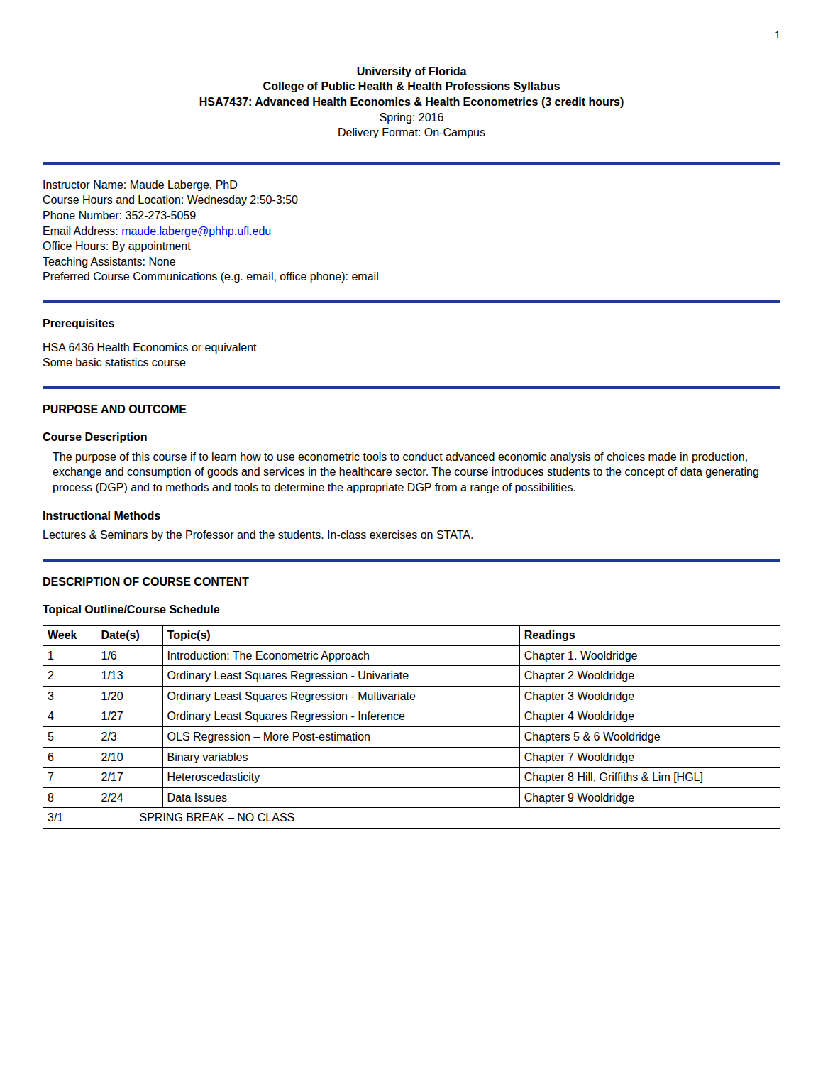1
University of Florida
College of Public Health & Health Professions Syllabus
HSA7437: Advanced Health Economics & Health Econometrics (3 credit hours)
Spring: 2016
Delivery Format: On-Campus
Instructor Name: Maude Laberge, PhD
Course Hours and Location: Wednesday 2:50-3:50
Phone Number: 352-273-5059
Email Address: maude.laberge@phhp.ufl.edu
Office Hours: By appointment
Teaching Assistants: None
Preferred Course Communications (e.g. email, office phone): email
Prerequisites
HSA 6436 Health Economics or equivalent
Some basic statistics course
PURPOSE AND OUTCOME
Course Description
The purpose of this course if to learn how to use econometric tools to conduct advanced economic analysis of choices made in production, exchange and consumption of goods and services in the healthcare sector. The course introduces students to the concept of data generating process (DGP) and to methods and tools to determine the appropriate DGP from a range of possibilities.
Instructional Methods
Lectures & Seminars by the Professor and the students. In-class exercises on STATA.
DESCRIPTION OF COURSE CONTENT
Topical Outline/Course Schedule
| Week | Date(s) | Topic(s) | Readings |
| --- | --- | --- | --- |
| 1 | 1/6 | Introduction: The Econometric Approach | Chapter 1. Wooldridge |
| 2 | 1/13 | Ordinary Least Squares Regression - Univariate | Chapter 2 Wooldridge |
| 3 | 1/20 | Ordinary Least Squares Regression - Multivariate | Chapter 3 Wooldridge |
| 4 | 1/27 | Ordinary Least Squares Regression - Inference | Chapter 4 Wooldridge |
| 5 | 2/3 | OLS Regression – More Post-estimation | Chapters 5 & 6 Wooldridge |
| 6 | 2/10 | Binary variables | Chapter 7 Wooldridge |
| 7 | 2/17 | Heteroscedasticity | Chapter 8 Hill, Griffiths & Lim [HGL] |
| 8 | 2/24 | Data Issues | Chapter 9 Wooldridge |
| 3/1 | SPRING BREAK – NO CLASS |